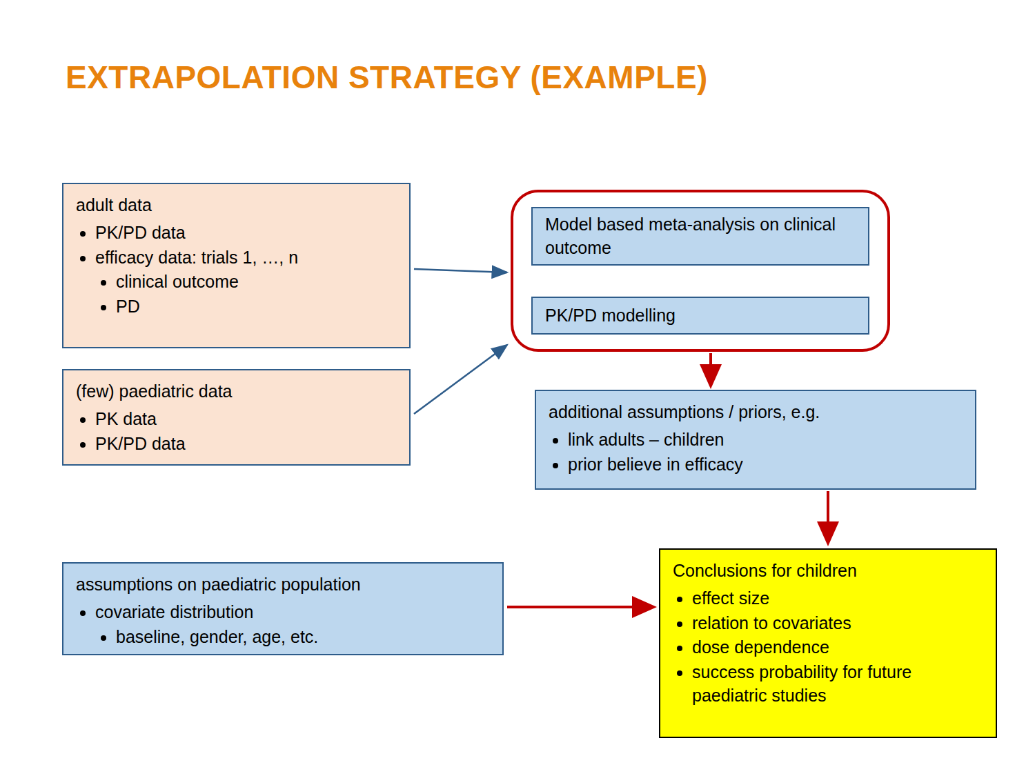Extrapolation strategy (example)
adult data
PK/PD data
efficacy data: trials 1, …, n
clinical outcome
PD
(few) paediatric data
PK data
PK/PD data
Model based meta-analysis on clinical outcome
PK/PD modelling
additional assumptions / priors, e.g.
link adults – children
prior believe in efficacy
assumptions on paediatric population
covariate distribution
baseline, gender, age, etc.
Conclusions for children
effect size
relation to covariates
dose dependence
success probability for future paediatric studies